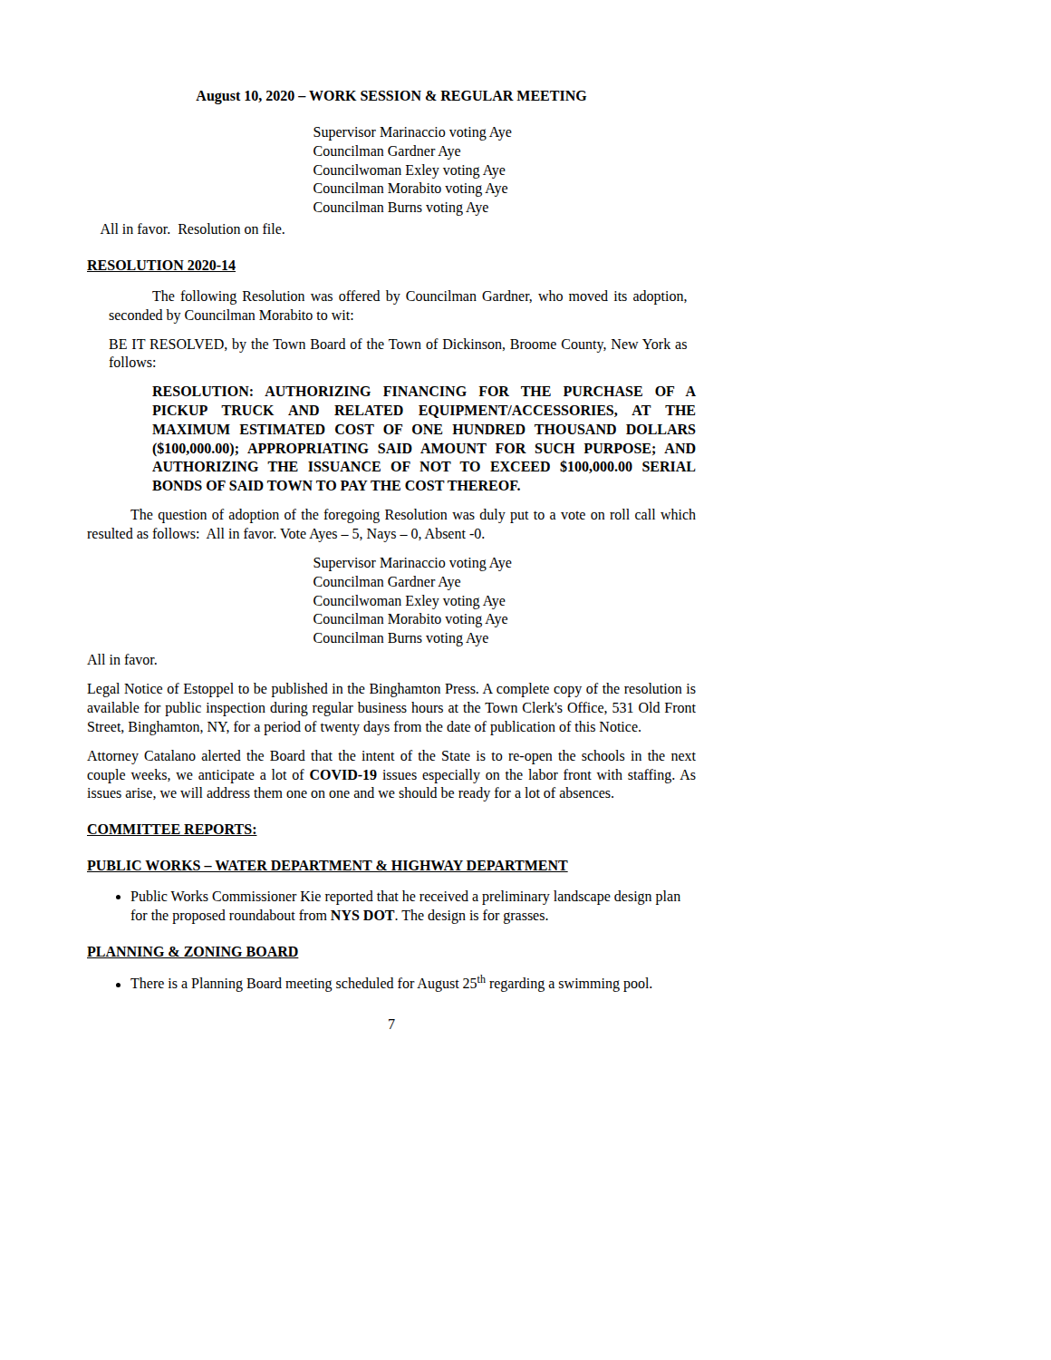August 10, 2020 – WORK SESSION & REGULAR MEETING
Supervisor Marinaccio voting Aye
Councilman Gardner Aye
Councilwoman Exley voting Aye
Councilman Morabito voting Aye
Councilman Burns voting Aye
All in favor. Resolution on file.
RESOLUTION 2020-14
The following Resolution was offered by Councilman Gardner, who moved its adoption, seconded by Councilman Morabito to wit:
BE IT RESOLVED, by the Town Board of the Town of Dickinson, Broome County, New York as follows:
RESOLUTION: AUTHORIZING FINANCING FOR THE PURCHASE OF A PICKUP TRUCK AND RELATED EQUIPMENT/ACCESSORIES, AT THE MAXIMUM ESTIMATED COST OF ONE HUNDRED THOUSAND DOLLARS ($100,000.00); APPROPRIATING SAID AMOUNT FOR SUCH PURPOSE; AND AUTHORIZING THE ISSUANCE OF NOT TO EXCEED $100,000.00 SERIAL BONDS OF SAID TOWN TO PAY THE COST THEREOF.
The question of adoption of the foregoing Resolution was duly put to a vote on roll call which resulted as follows: All in favor. Vote Ayes – 5, Nays – 0, Absent -0.
Supervisor Marinaccio voting Aye
Councilman Gardner Aye
Councilwoman Exley voting Aye
Councilman Morabito voting Aye
Councilman Burns voting Aye
All in favor.
Legal Notice of Estoppel to be published in the Binghamton Press. A complete copy of the resolution is available for public inspection during regular business hours at the Town Clerk's Office, 531 Old Front Street, Binghamton, NY, for a period of twenty days from the date of publication of this Notice.
Attorney Catalano alerted the Board that the intent of the State is to re-open the schools in the next couple weeks, we anticipate a lot of COVID-19 issues especially on the labor front with staffing. As issues arise, we will address them one on one and we should be ready for a lot of absences.
COMMITTEE REPORTS:
PUBLIC WORKS – WATER DEPARTMENT & HIGHWAY DEPARTMENT
Public Works Commissioner Kie reported that he received a preliminary landscape design plan for the proposed roundabout from NYS DOT. The design is for grasses.
PLANNING & ZONING BOARD
There is a Planning Board meeting scheduled for August 25th regarding a swimming pool.
7